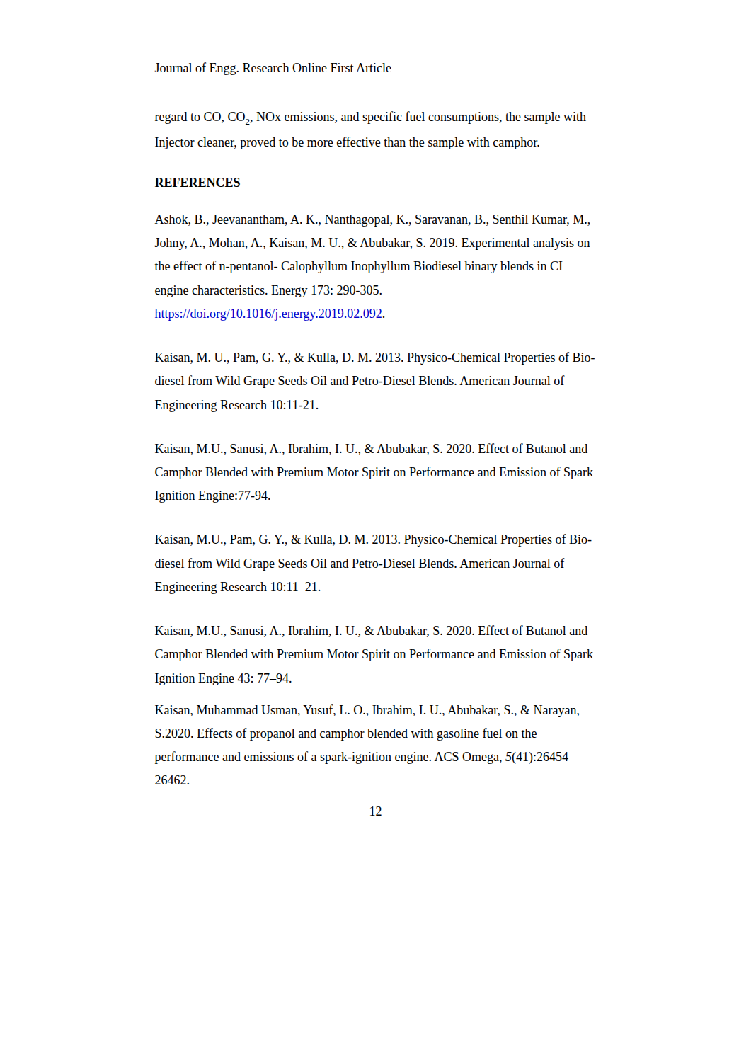Journal of Engg. Research Online First Article
regard to CO, CO2, NOx emissions, and specific fuel consumptions, the sample with Injector cleaner, proved to be more effective than the sample with camphor.
REFERENCES
Ashok, B., Jeevanantham, A. K., Nanthagopal, K., Saravanan, B., Senthil Kumar, M., Johny, A., Mohan, A., Kaisan, M. U., & Abubakar, S. 2019. Experimental analysis on the effect of n-pentanol- Calophyllum Inophyllum Biodiesel binary blends in CI engine characteristics. Energy 173: 290-305. https://doi.org/10.1016/j.energy.2019.02.092.
Kaisan, M. U., Pam, G. Y., & Kulla, D. M. 2013. Physico-Chemical Properties of Bio-diesel from Wild Grape Seeds Oil and Petro-Diesel Blends. American Journal of Engineering Research 10:11-21.
Kaisan, M.U., Sanusi, A., Ibrahim, I. U., & Abubakar, S. 2020. Effect of Butanol and Camphor Blended with Premium Motor Spirit on Performance and Emission of Spark Ignition Engine:77-94.
Kaisan, M.U., Pam, G. Y., & Kulla, D. M. 2013. Physico-Chemical Properties of Bio-diesel from Wild Grape Seeds Oil and Petro-Diesel Blends. American Journal of Engineering Research 10:11–21.
Kaisan, M.U., Sanusi, A., Ibrahim, I. U., & Abubakar, S. 2020. Effect of Butanol and Camphor Blended with Premium Motor Spirit on Performance and Emission of Spark Ignition Engine 43: 77–94.
Kaisan, Muhammad Usman, Yusuf, L. O., Ibrahim, I. U., Abubakar, S., & Narayan, S.2020. Effects of propanol and camphor blended with gasoline fuel on the performance and emissions of a spark-ignition engine. ACS Omega, 5(41):26454–26462.
12